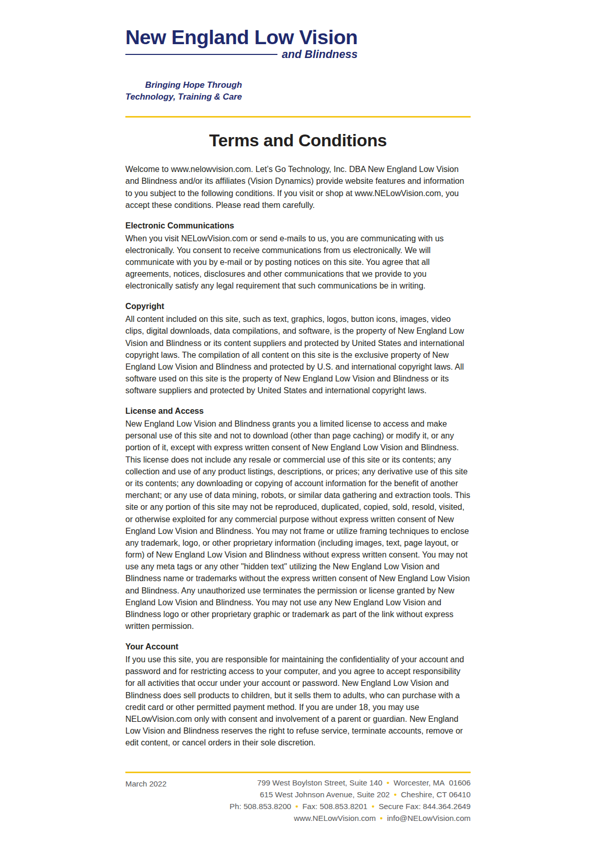New England Low Vision
and Blindness
Bringing Hope Through
Technology, Training & Care
Terms and Conditions
Welcome to www.nelowvision.com. Let’s Go Technology, Inc. DBA New England Low Vision and Blindness and/or its affiliates (Vision Dynamics) provide website features and information to you subject to the following conditions. If you visit or shop at www.NELowVision.com, you accept these conditions. Please read them carefully.
Electronic Communications
When you visit NELowVision.com or send e-mails to us, you are communicating with us electronically. You consent to receive communications from us electronically. We will communicate with you by e-mail or by posting notices on this site. You agree that all agreements, notices, disclosures and other communications that we provide to you electronically satisfy any legal requirement that such communications be in writing.
Copyright
All content included on this site, such as text, graphics, logos, button icons, images, video clips, digital downloads, data compilations, and software, is the property of New England Low Vision and Blindness or its content suppliers and protected by United States and international copyright laws. The compilation of all content on this site is the exclusive property of New England Low Vision and Blindness and protected by U.S. and international copyright laws. All software used on this site is the property of New England Low Vision and Blindness or its software suppliers and protected by United States and international copyright laws.
License and Access
New England Low Vision and Blindness grants you a limited license to access and make personal use of this site and not to download (other than page caching) or modify it, or any portion of it, except with express written consent of New England Low Vision and Blindness. This license does not include any resale or commercial use of this site or its contents; any collection and use of any product listings, descriptions, or prices; any derivative use of this site or its contents; any downloading or copying of account information for the benefit of another merchant; or any use of data mining, robots, or similar data gathering and extraction tools. This site or any portion of this site may not be reproduced, duplicated, copied, sold, resold, visited, or otherwise exploited for any commercial purpose without express written consent of New England Low Vision and Blindness. You may not frame or utilize framing techniques to enclose any trademark, logo, or other proprietary information (including images, text, page layout, or form) of New England Low Vision and Blindness without express written consent. You may not use any meta tags or any other "hidden text" utilizing the New England Low Vision and Blindness name or trademarks without the express written consent of New England Low Vision and Blindness. Any unauthorized use terminates the permission or license granted by New England Low Vision and Blindness. You may not use any New England Low Vision and Blindness logo or other proprietary graphic or trademark as part of the link without express written permission.
Your Account
If you use this site, you are responsible for maintaining the confidentiality of your account and password and for restricting access to your computer, and you agree to accept responsibility for all activities that occur under your account or password. New England Low Vision and Blindness does sell products to children, but it sells them to adults, who can purchase with a credit card or other permitted payment method. If you are under 18, you may use NELowVision.com only with consent and involvement of a parent or guardian. New England Low Vision and Blindness reserves the right to refuse service, terminate accounts, remove or edit content, or cancel orders in their sole discretion.
March 2022
799 West Boylston Street, Suite 140 • Worcester, MA 01606
615 West Johnson Avenue, Suite 202 • Cheshire, CT 06410
Ph: 508.853.8200 • Fax: 508.853.8201 • Secure Fax: 844.364.2649
www.NELowVision.com • info@NELowVision.com